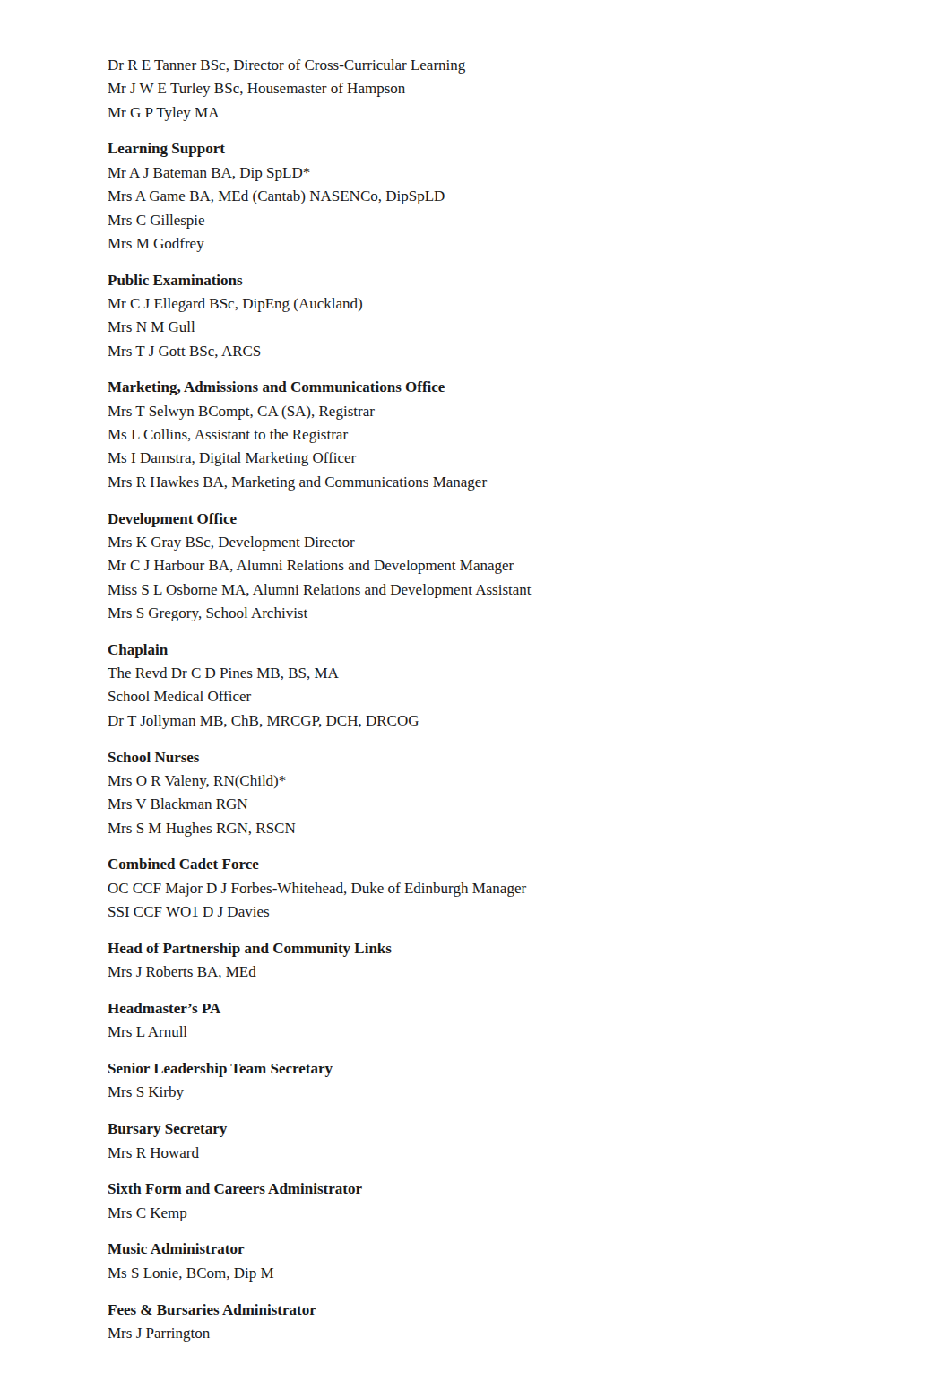Dr R E Tanner BSc, Director of Cross-Curricular Learning
Mr J W E Turley BSc, Housemaster of Hampson
Mr G P Tyley MA
Learning Support
Mr A J Bateman BA, Dip SpLD*
Mrs A Game BA, MEd (Cantab) NASENCo, DipSpLD
Mrs C Gillespie
Mrs M Godfrey
Public Examinations
Mr C J Ellegard BSc, DipEng (Auckland)
Mrs N M Gull
Mrs T J Gott BSc, ARCS
Marketing, Admissions and Communications Office
Mrs T Selwyn BCompt, CA (SA), Registrar
Ms L Collins, Assistant to the Registrar
Ms I Damstra, Digital Marketing Officer
Mrs R Hawkes BA, Marketing and Communications Manager
Development Office
Mrs K Gray BSc, Development Director
Mr C J Harbour BA, Alumni Relations and Development Manager
Miss S L Osborne MA, Alumni Relations and Development Assistant
Mrs S Gregory, School Archivist
Chaplain
The Revd Dr C D Pines MB, BS, MA
School Medical Officer
Dr T Jollyman MB, ChB, MRCGP, DCH, DRCOG
School Nurses
Mrs O R Valeny, RN(Child)*
Mrs V Blackman RGN
Mrs S M Hughes RGN, RSCN
Combined Cadet Force
OC CCF Major D J Forbes-Whitehead, Duke of Edinburgh Manager
SSI CCF WO1 D J Davies
Head of Partnership and Community Links
Mrs J Roberts BA, MEd
Headmaster’s PA
Mrs L Arnull
Senior Leadership Team Secretary
Mrs S Kirby
Bursary Secretary
Mrs R Howard
Sixth Form and Careers Administrator
Mrs C Kemp
Music Administrator
Ms S Lonie, BCom, Dip M
Fees & Bursaries Administrator
Mrs J Parrington